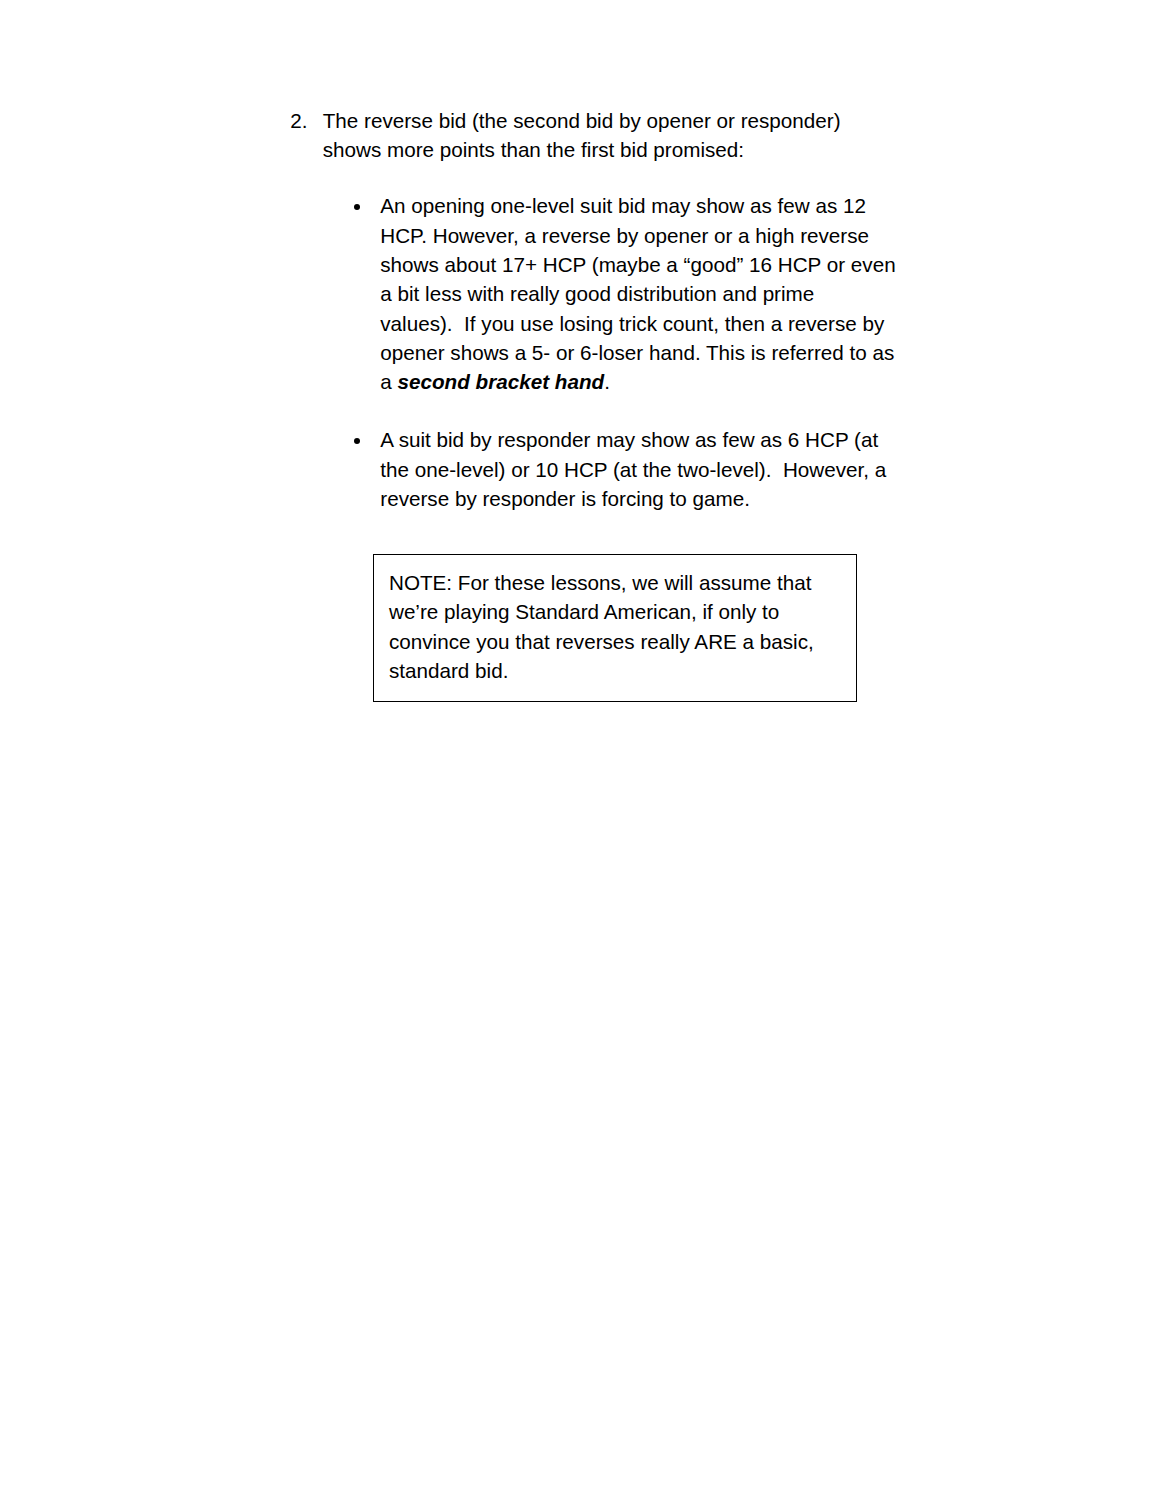The reverse bid (the second bid by opener or responder) shows more points than the first bid promised:
An opening one-level suit bid may show as few as 12 HCP. However, a reverse by opener or a high reverse shows about 17+ HCP (maybe a “good” 16 HCP or even a bit less with really good distribution and prime values). If you use losing trick count, then a reverse by opener shows a 5- or 6-loser hand. This is referred to as a second bracket hand.
A suit bid by responder may show as few as 6 HCP (at the one-level) or 10 HCP (at the two-level). However, a reverse by responder is forcing to game.
NOTE: For these lessons, we will assume that we’re playing Standard American, if only to convince you that reverses really ARE a basic, standard bid.